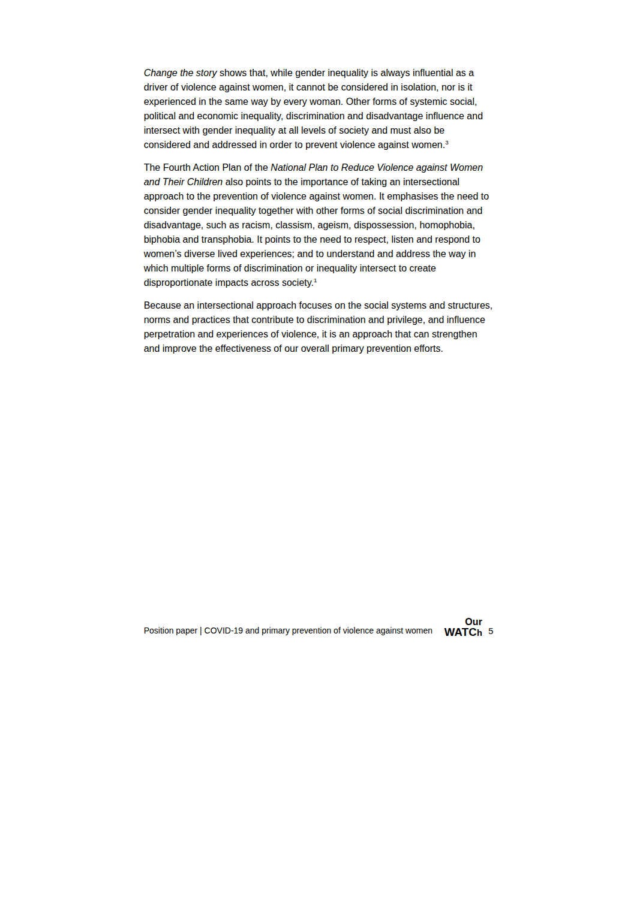Change the story shows that, while gender inequality is always influential as a driver of violence against women, it cannot be considered in isolation, nor is it experienced in the same way by every woman. Other forms of systemic social, political and economic inequality, discrimination and disadvantage influence and intersect with gender inequality at all levels of society and must also be considered and addressed in order to prevent violence against women.3
The Fourth Action Plan of the National Plan to Reduce Violence against Women and Their Children also points to the importance of taking an intersectional approach to the prevention of violence against women. It emphasises the need to consider gender inequality together with other forms of social discrimination and disadvantage, such as racism, classism, ageism, dispossession, homophobia, biphobia and transphobia. It points to the need to respect, listen and respond to women’s diverse lived experiences; and to understand and address the way in which multiple forms of discrimination or inequality intersect to create disproportionate impacts across society.1
Because an intersectional approach focuses on the social systems and structures, norms and practices that contribute to discrimination and privilege, and influence perpetration and experiences of violence, it is an approach that can strengthen and improve the effectiveness of our overall primary prevention efforts.
Position paper | COVID-19 and primary prevention of violence against women
Our WATCh
5